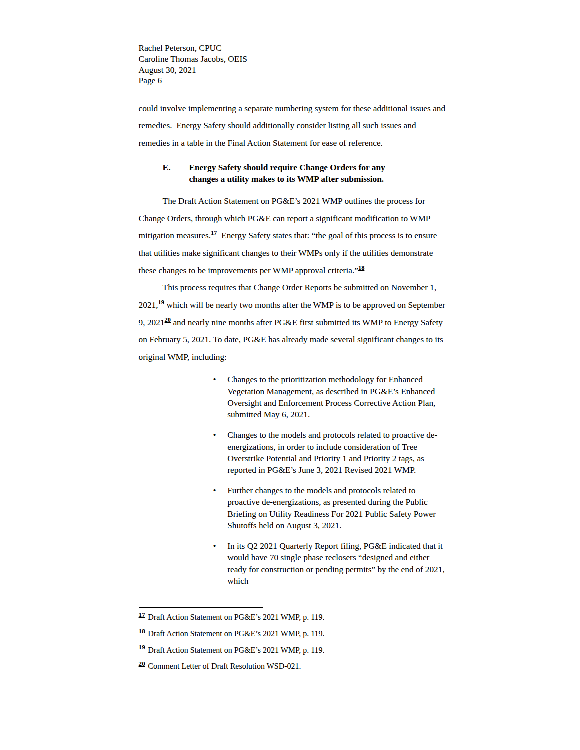Rachel Peterson, CPUC
Caroline Thomas Jacobs, OEIS
August 30, 2021
Page 6
could involve implementing a separate numbering system for these additional issues and remedies. Energy Safety should additionally consider listing all such issues and remedies in a table in the Final Action Statement for ease of reference.
E. Energy Safety should require Change Orders for any
changes a utility makes to its WMP after submission.
The Draft Action Statement on PG&E’s 2021 WMP outlines the process for Change Orders, through which PG&E can report a significant modification to WMP mitigation measures.17 Energy Safety states that: “the goal of this process is to ensure that utilities make significant changes to their WMPs only if the utilities demonstrate these changes to be improvements per WMP approval criteria.”18
This process requires that Change Order Reports be submitted on November 1, 2021,19 which will be nearly two months after the WMP is to be approved on September 9, 202120 and nearly nine months after PG&E first submitted its WMP to Energy Safety on February 5, 2021. To date, PG&E has already made several significant changes to its original WMP, including:
• Changes to the prioritization methodology for Enhanced Vegetation Management, as described in PG&E’s Enhanced Oversight and Enforcement Process Corrective Action Plan, submitted May 6, 2021.
• Changes to the models and protocols related to proactive de-energizations, in order to include consideration of Tree Overstrike Potential and Priority 1 and Priority 2 tags, as reported in PG&E’s June 3, 2021 Revised 2021 WMP.
• Further changes to the models and protocols related to proactive de-energizations, as presented during the Public Briefing on Utility Readiness For 2021 Public Safety Power Shutoffs held on August 3, 2021.
• In its Q2 2021 Quarterly Report filing, PG&E indicated that it would have 70 single phase reclosers “designed and either ready for construction or pending permits” by the end of 2021, which
17 Draft Action Statement on PG&E’s 2021 WMP, p. 119.
18 Draft Action Statement on PG&E’s 2021 WMP, p. 119.
19 Draft Action Statement on PG&E’s 2021 WMP, p. 119.
20 Comment Letter of Draft Resolution WSD-021.